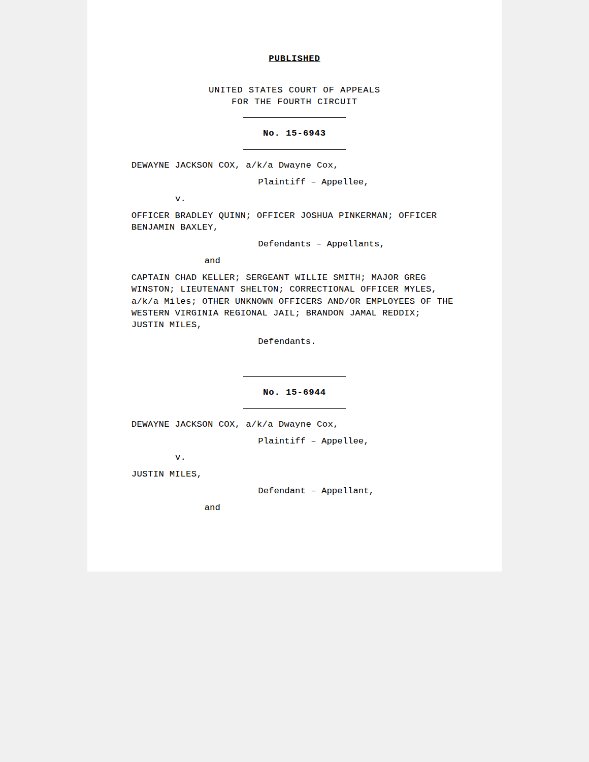PUBLISHED
UNITED STATES COURT OF APPEALS
FOR THE FOURTH CIRCUIT
No. 15-6943
DEWAYNE JACKSON COX, a/k/a Dwayne Cox,
Plaintiff – Appellee,
v.
OFFICER BRADLEY QUINN; OFFICER JOSHUA PINKERMAN; OFFICER BENJAMIN BAXLEY,
Defendants – Appellants,
and
CAPTAIN CHAD KELLER; SERGEANT WILLIE SMITH; MAJOR GREG WINSTON; LIEUTENANT SHELTON; CORRECTIONAL OFFICER MYLES, a/k/a Miles; OTHER UNKNOWN OFFICERS AND/OR EMPLOYEES OF THE WESTERN VIRGINIA REGIONAL JAIL; BRANDON JAMAL REDDIX; JUSTIN MILES,
Defendants.
No. 15-6944
DEWAYNE JACKSON COX, a/k/a Dwayne Cox,
Plaintiff – Appellee,
v.
JUSTIN MILES,
Defendant – Appellant,
and